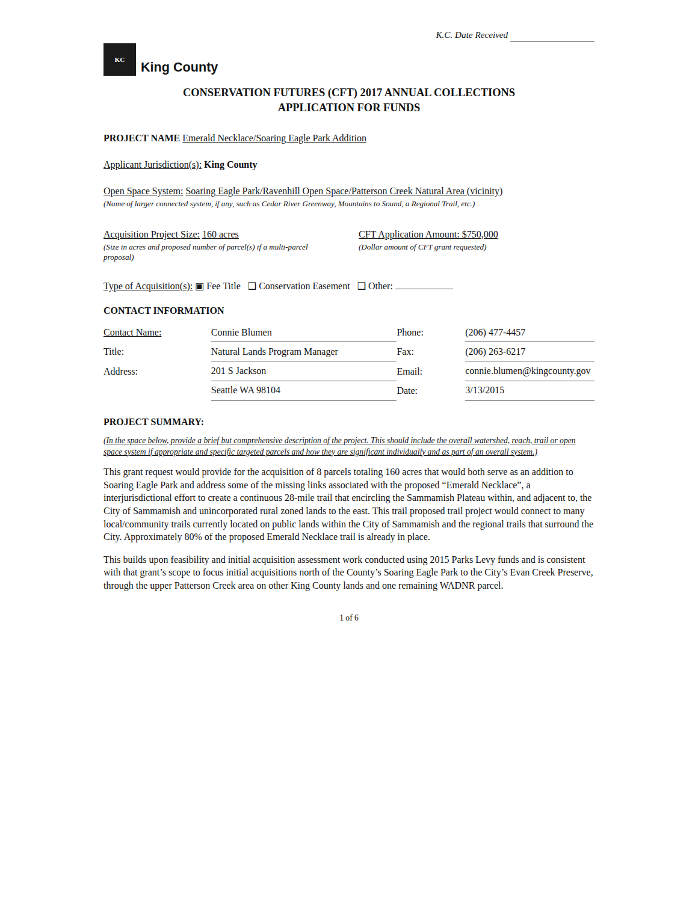K.C. Date Received
KC
King County
CONSERVATION FUTURES (CFT) 2017 ANNUAL COLLECTIONS
APPLICATION FOR FUNDS
PROJECT NAME Emerald Necklace/Soaring Eagle Park Addition
Applicant Jurisdiction(s): King County
Open Space System: Soaring Eagle Park/Ravenhill Open Space/Patterson Creek Natural Area (vicinity) (Name of larger connected system, if any, such as Cedar River Greenway, Mountains to Sound, a Regional Trail, etc.)
Acquisition Project Size: 160 acres (Size in acres and proposed number of parcel(s) if a multi-parcel proposal)
CFT Application Amount: $750,000 (Dollar amount of CFT grant requested)
Type of Acquisition(s): ▣ Fee Title ❑ Conservation Easement ❑ Other:
CONTACT INFORMATION
| Contact Name: | Connie Blumen | Phone: | (206) 477-4457 |
| Title: | Natural Lands Program Manager | Fax: | (206) 263-6217 |
| Address: | 201 S Jackson | Email: | connie.blumen@kingcounty.gov |
| | Seattle WA 98104 | Date: | 3/13/2015 |
PROJECT SUMMARY:
(In the space below, provide a brief but comprehensive description of the project. This should include the overall watershed, reach, trail or open space system if appropriate and specific targeted parcels and how they are significant individually and as part of an overall system.)
This grant request would provide for the acquisition of 8 parcels totaling 160 acres that would both serve as an addition to Soaring Eagle Park and address some of the missing links associated with the proposed “Emerald Necklace”, a interjurisdictional effort to create a continuous 28-mile trail that encircling the Sammamish Plateau within, and adjacent to, the City of Sammamish and unincorporated rural zoned lands to the east. This trail proposed trail project would connect to many local/community trails currently located on public lands within the City of Sammamish and the regional trails that surround the City. Approximately 80% of the proposed Emerald Necklace trail is already in place.
This builds upon feasibility and initial acquisition assessment work conducted using 2015 Parks Levy funds and is consistent with that grant’s scope to focus initial acquisitions north of the County’s Soaring Eagle Park to the City’s Evan Creek Preserve, through the upper Patterson Creek area on other King County lands and one remaining WADNR parcel.
1 of 6